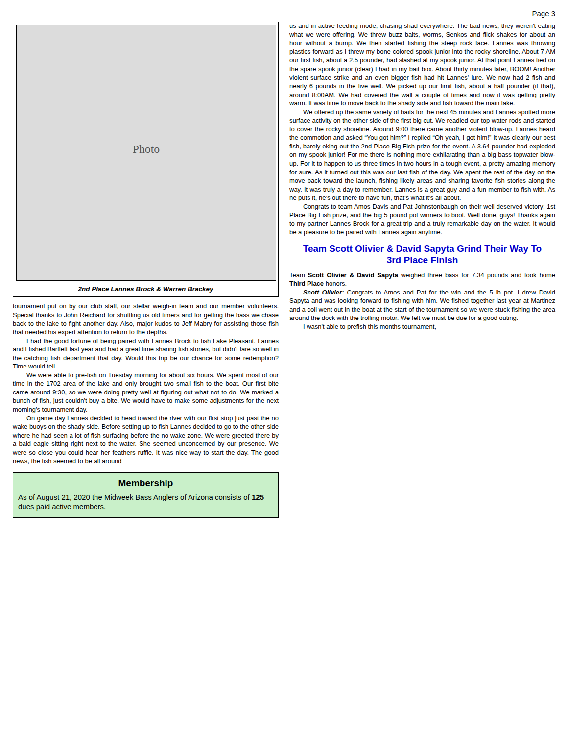Page 3
2nd Place Lannes Brock & Warren Brackey
tournament put on by our club staff, our stellar weigh-in team and our member volunteers. Special thanks to John Reichard for shuttling us old timers and for getting the bass we chase back to the lake to fight another day. Also, major kudos to Jeff Mabry for assisting those fish that needed his expert attention to return to the depths.
I had the good fortune of being paired with Lannes Brock to fish Lake Pleasant. Lannes and I fished Bartlett last year and had a great time sharing fish stories, but didn't fare so well in the catching fish department that day. Would this trip be our chance for some redemption? Time would tell.
We were able to pre-fish on Tuesday morning for about six hours. We spent most of our time in the 1702 area of the lake and only brought two small fish to the boat. Our first bite came around 9:30, so we were doing pretty well at figuring out what not to do. We marked a bunch of fish, just couldn't buy a bite. We would have to make some adjustments for the next morning's tournament day.
On game day Lannes decided to head toward the river with our first stop just past the no wake buoys on the shady side. Before setting up to fish Lannes decided to go to the other side where he had seen a lot of fish surfacing before the no wake zone. We were greeted there by a bald eagle sitting right next to the water. She seemed unconcerned by our presence. We were so close you could hear her feathers ruffle. It was nice way to start the day. The good news, the fish seemed to be all around
Membership
As of August 21, 2020 the Midweek Bass Anglers of Arizona consists of 125 dues paid active members.
us and in active feeding mode, chasing shad everywhere. The bad news, they weren't eating what we were offering. We threw buzz baits, worms, Senkos and flick shakes for about an hour without a bump. We then started fishing the steep rock face. Lannes was throwing plastics forward as I threw my bone colored spook junior into the rocky shoreline. About 7 AM our first fish, about a 2.5 pounder, had slashed at my spook junior. At that point Lannes tied on the spare spook junior (clear) I had in my bait box. About thirty minutes later, BOOM! Another violent surface strike and an even bigger fish had hit Lannes' lure. We now had 2 fish and nearly 6 pounds in the live well. We picked up our limit fish, about a half pounder (if that), around 8:00AM. We had covered the wall a couple of times and now it was getting pretty warm. It was time to move back to the shady side and fish toward the main lake.
We offered up the same variety of baits for the next 45 minutes and Lannes spotted more surface activity on the other side of the first big cut. We readied our top water rods and started to cover the rocky shoreline. Around 9:00 there came another violent blow-up. Lannes heard the commotion and asked “You got him?” I replied “Oh yeah, I got him!” It was clearly our best fish, barely eking-out the 2nd Place Big Fish prize for the event. A 3.64 pounder had exploded on my spook junior! For me there is nothing more exhilarating than a big bass topwater blow-up. For it to happen to us three times in two hours in a tough event, a pretty amazing memory for sure. As it turned out this was our last fish of the day. We spent the rest of the day on the move back toward the launch, fishing likely areas and sharing favorite fish stories along the way. It was truly a day to remember. Lannes is a great guy and a fun member to fish with. As he puts it, he's out there to have fun, that's what it's all about.
Congrats to team Amos Davis and Pat Johnstonbaugh on their well deserved victory; 1st Place Big Fish prize, and the big 5 pound pot winners to boot. Well done, guys! Thanks again to my partner Lannes Brock for a great trip and a truly remarkable day on the water. It would be a pleasure to be paired with Lannes again anytime.
Team Scott Olivier & David Sapyta Grind Their Way To
3rd Place Finish
Team Scott Olivier & David Sapyta weighed three bass for 7.34 pounds and took home Third Place honors.
Scott Olivier: Congrats to Amos and Pat for the win and the 5 lb pot. I drew David Sapyta and was looking forward to fishing with him. We fished together last year at Martinez and a coil went out in the boat at the start of the tournament so we were stuck fishing the area around the dock with the trolling motor. We felt we must be due for a good outing.
I wasn't able to prefish this months tournament,